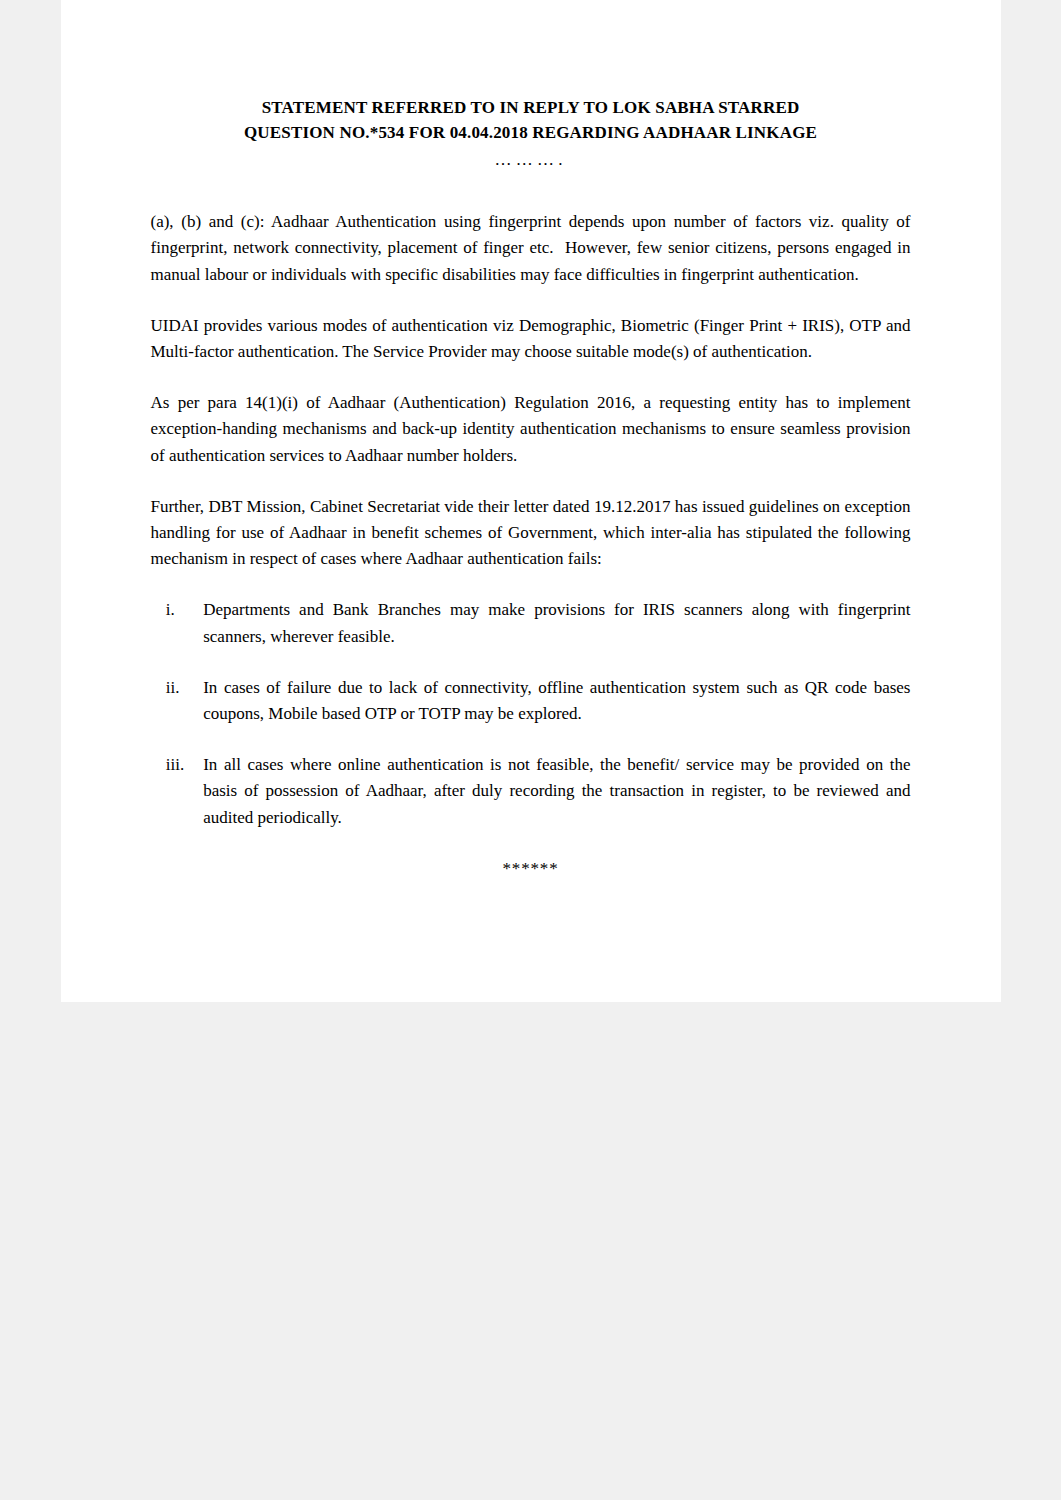Statement referred to in reply to Lok Sabha Starred
Question No.*534 for 04.04.2018 regarding Aadhaar Linkage
……….
(a), (b) and (c): Aadhaar Authentication using fingerprint depends upon number of factors viz. quality of fingerprint, network connectivity, placement of finger etc. However, few senior citizens, persons engaged in manual labour or individuals with specific disabilities may face difficulties in fingerprint authentication.
UIDAI provides various modes of authentication viz Demographic, Biometric (Finger Print + IRIS), OTP and Multi-factor authentication. The Service Provider may choose suitable mode(s) of authentication.
As per para 14(1)(i) of Aadhaar (Authentication) Regulation 2016, a requesting entity has to implement exception-handing mechanisms and back-up identity authentication mechanisms to ensure seamless provision of authentication services to Aadhaar number holders.
Further, DBT Mission, Cabinet Secretariat vide their letter dated 19.12.2017 has issued guidelines on exception handling for use of Aadhaar in benefit schemes of Government, which inter-alia has stipulated the following mechanism in respect of cases where Aadhaar authentication fails:
i. Departments and Bank Branches may make provisions for IRIS scanners along with fingerprint scanners, wherever feasible.
ii. In cases of failure due to lack of connectivity, offline authentication system such as QR code bases coupons, Mobile based OTP or TOTP may be explored.
iii. In all cases where online authentication is not feasible, the benefit/ service may be provided on the basis of possession of Aadhaar, after duly recording the transaction in register, to be reviewed and audited periodically.
******